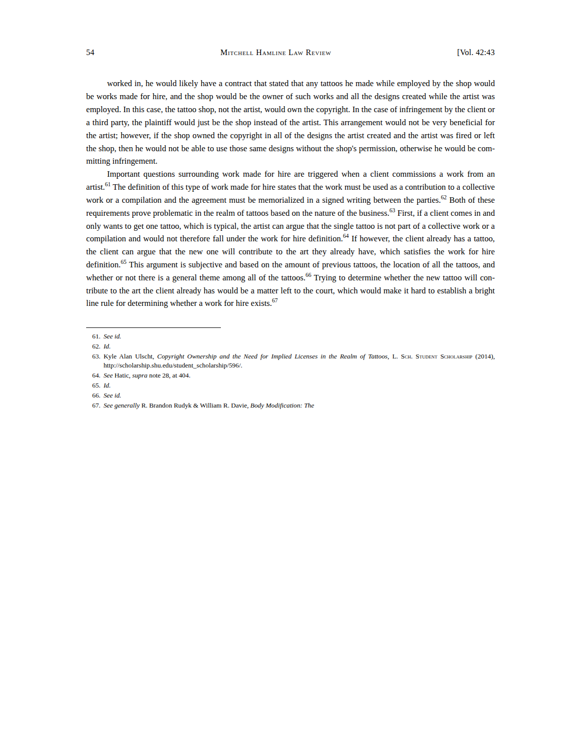54 Mitchell Hamline Law Review [Vol. 42:43
worked in, he would likely have a contract that stated that any tattoos he made while employed by the shop would be works made for hire, and the shop would be the owner of such works and all the designs created while the artist was employed. In this case, the tattoo shop, not the artist, would own the copyright. In the case of infringement by the client or a third party, the plaintiff would just be the shop instead of the artist. This arrangement would not be very beneficial for the artist; however, if the shop owned the copyright in all of the designs the artist created and the artist was fired or left the shop, then he would not be able to use those same designs without the shop's permission, otherwise he would be committing infringement.
Important questions surrounding work made for hire are triggered when a client commissions a work from an artist.61 The definition of this type of work made for hire states that the work must be used as a contribution to a collective work or a compilation and the agreement must be memorialized in a signed writing between the parties.62 Both of these requirements prove problematic in the realm of tattoos based on the nature of the business.63 First, if a client comes in and only wants to get one tattoo, which is typical, the artist can argue that the single tattoo is not part of a collective work or a compilation and would not therefore fall under the work for hire definition.64 If however, the client already has a tattoo, the client can argue that the new one will contribute to the art they already have, which satisfies the work for hire definition.65 This argument is subjective and based on the amount of previous tattoos, the location of all the tattoos, and whether or not there is a general theme among all of the tattoos.66 Trying to determine whether the new tattoo will contribute to the art the client already has would be a matter left to the court, which would make it hard to establish a bright line rule for determining whether a work for hire exists.67
See id.
Id.
Kyle Alan Ulscht, Copyright Ownership and the Need for Implied Licenses in the Realm of Tattoos, L. Sch. Student Scholarship (2014), http://scholarship.shu.edu/student_scholarship/596/.
See Hatic, supra note 28, at 404.
Id.
See id.
See generally R. Brandon Rudyk & William R. Davie, Body Modification: The